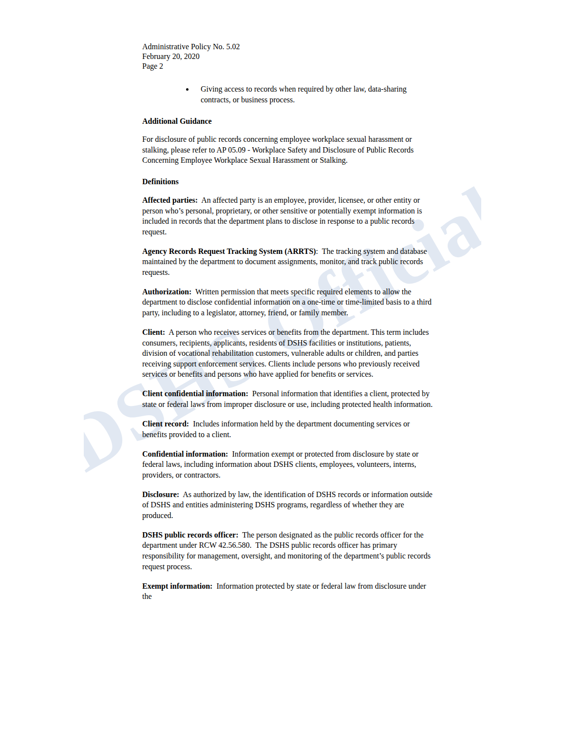DSHS Official
Administrative Policy No. 5.02
February 20, 2020
Page 2
Giving access to records when required by other law, data-sharing contracts, or business process.
Additional Guidance
For disclosure of public records concerning employee workplace sexual harassment or stalking, please refer to AP 05.09 - Workplace Safety and Disclosure of Public Records Concerning Employee Workplace Sexual Harassment or Stalking.
Definitions
Affected parties: An affected party is an employee, provider, licensee, or other entity or person who’s personal, proprietary, or other sensitive or potentially exempt information is included in records that the department plans to disclose in response to a public records request.
Agency Records Request Tracking System (ARRTS): The tracking system and database maintained by the department to document assignments, monitor, and track public records requests.
Authorization: Written permission that meets specific required elements to allow the department to disclose confidential information on a one-time or time-limited basis to a third party, including to a legislator, attorney, friend, or family member.
Client: A person who receives services or benefits from the department. This term includes consumers, recipients, applicants, residents of DSHS facilities or institutions, patients, division of vocational rehabilitation customers, vulnerable adults or children, and parties receiving support enforcement services. Clients include persons who previously received services or benefits and persons who have applied for benefits or services.
Client confidential information: Personal information that identifies a client, protected by state or federal laws from improper disclosure or use, including protected health information.
Client record: Includes information held by the department documenting services or benefits provided to a client.
Confidential information: Information exempt or protected from disclosure by state or federal laws, including information about DSHS clients, employees, volunteers, interns, providers, or contractors.
Disclosure: As authorized by law, the identification of DSHS records or information outside of DSHS and entities administering DSHS programs, regardless of whether they are produced.
DSHS public records officer: The person designated as the public records officer for the department under RCW 42.56.580. The DSHS public records officer has primary responsibility for management, oversight, and monitoring of the department’s public records request process.
Exempt information: Information protected by state or federal law from disclosure under the